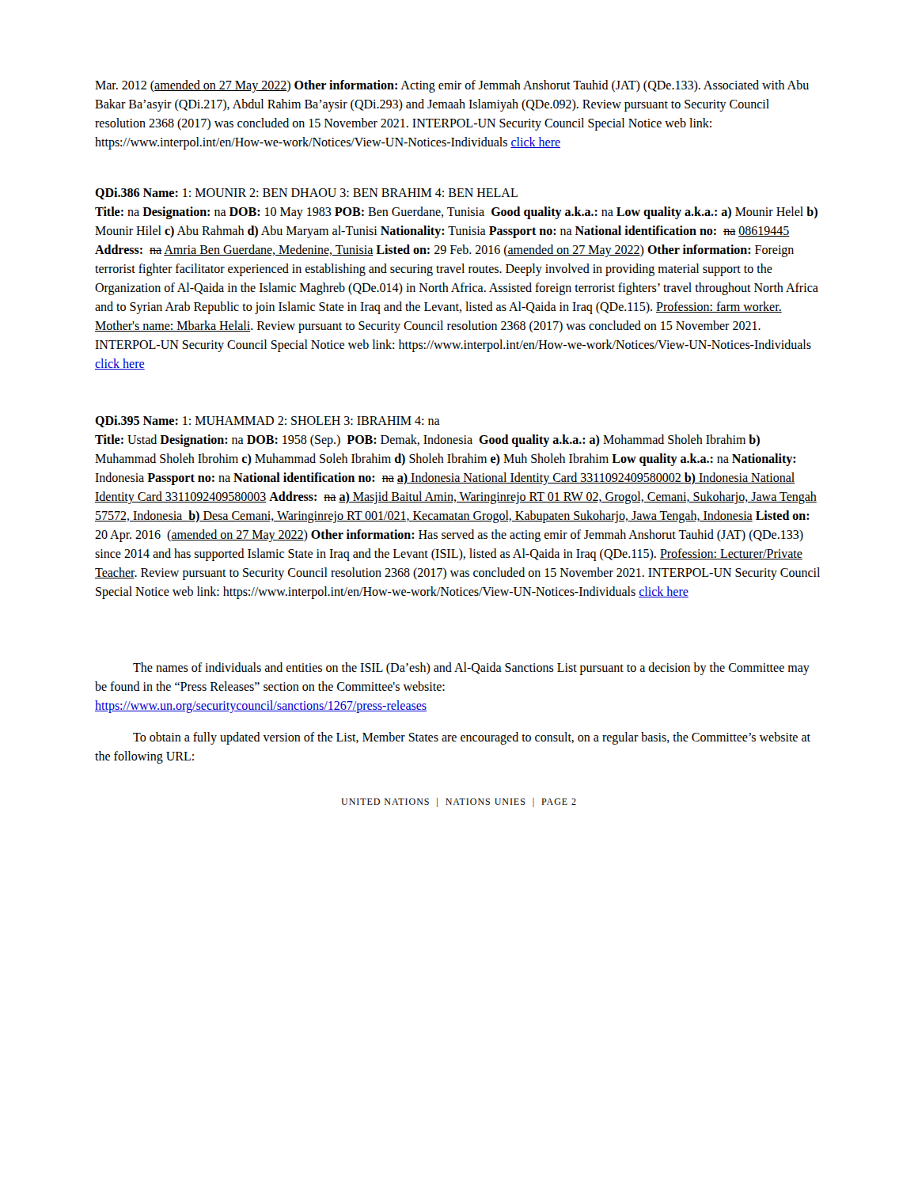Mar. 2012 (amended on 27 May 2022) Other information: Acting emir of Jemmah Anshorut Tauhid (JAT) (QDe.133). Associated with Abu Bakar Ba’asyir (QDi.217), Abdul Rahim Ba’aysir (QDi.293) and Jemaah Islamiyah (QDe.092). Review pursuant to Security Council resolution 2368 (2017) was concluded on 15 November 2021. INTERPOL-UN Security Council Special Notice web link: https://www.interpol.int/en/How-we-work/Notices/View-UN-Notices-Individuals click here
QDi.386 Name: 1: MOUNIR 2: BEN DHAOU 3: BEN BRAHIM 4: BEN HELAL
Title: na Designation: na DOB: 10 May 1983 POB: Ben Guerdane, Tunisia Good quality a.k.a.: na Low quality a.k.a.: a) Mounir Helel b) Mounir Hilel c) Abu Rahmah d) Abu Maryam al-Tunisi Nationality: Tunisia Passport no: na National identification no: na 08619445 Address: na Amria Ben Guerdane, Medenine, Tunisia Listed on: 29 Feb. 2016 (amended on 27 May 2022) Other information: Foreign terrorist fighter facilitator experienced in establishing and securing travel routes. Deeply involved in providing material support to the Organization of Al-Qaida in the Islamic Maghreb (QDe.014) in North Africa. Assisted foreign terrorist fighters’ travel throughout North Africa and to Syrian Arab Republic to join Islamic State in Iraq and the Levant, listed as Al-Qaida in Iraq (QDe.115). Profession: farm worker. Mother's name: Mbarka Helali. Review pursuant to Security Council resolution 2368 (2017) was concluded on 15 November 2021. INTERPOL-UN Security Council Special Notice web link: https://www.interpol.int/en/How-we-work/Notices/View-UN-Notices-Individuals click here
QDi.395 Name: 1: MUHAMMAD 2: SHOLEH 3: IBRAHIM 4: na
Title: Ustad Designation: na DOB: 1958 (Sep.) POB: Demak, Indonesia Good quality a.k.a.: a) Mohammad Sholeh Ibrahim b) Muhammad Sholeh Ibrohim c) Muhammad Soleh Ibrahim d) Sholeh Ibrahim e) Muh Sholeh Ibrahim Low quality a.k.a.: na Nationality: Indonesia Passport no: na National identification no: na a) Indonesia National Identity Card 3311092409580002 b) Indonesia National Identity Card 3311092409580003 Address: na a) Masjid Baitul Amin, Waringinrejo RT 01 RW 02, Grogol, Cemani, Sukoharjo, Jawa Tengah 57572, Indonesia b) Desa Cemani, Waringinrejo RT 001/021, Kecamatan Grogol, Kabupaten Sukoharjo, Jawa Tengah, Indonesia Listed on: 20 Apr. 2016 (amended on 27 May 2022) Other information: Has served as the acting emir of Jemmah Anshorut Tauhid (JAT) (QDe.133) since 2014 and has supported Islamic State in Iraq and the Levant (ISIL), listed as Al-Qaida in Iraq (QDe.115). Profession: Lecturer/Private Teacher. Review pursuant to Security Council resolution 2368 (2017) was concluded on 15 November 2021. INTERPOL-UN Security Council Special Notice web link: https://www.interpol.int/en/How-we-work/Notices/View-UN-Notices-Individuals click here
The names of individuals and entities on the ISIL (Da’esh) and Al-Qaida Sanctions List pursuant to a decision by the Committee may be found in the “Press Releases” section on the Committee's website:
https://www.un.org/securitycouncil/sanctions/1267/press-releases
To obtain a fully updated version of the List, Member States are encouraged to consult, on a regular basis, the Committee’s website at the following URL:
UNITED NATIONS | NATIONS UNIES | PAGE 2